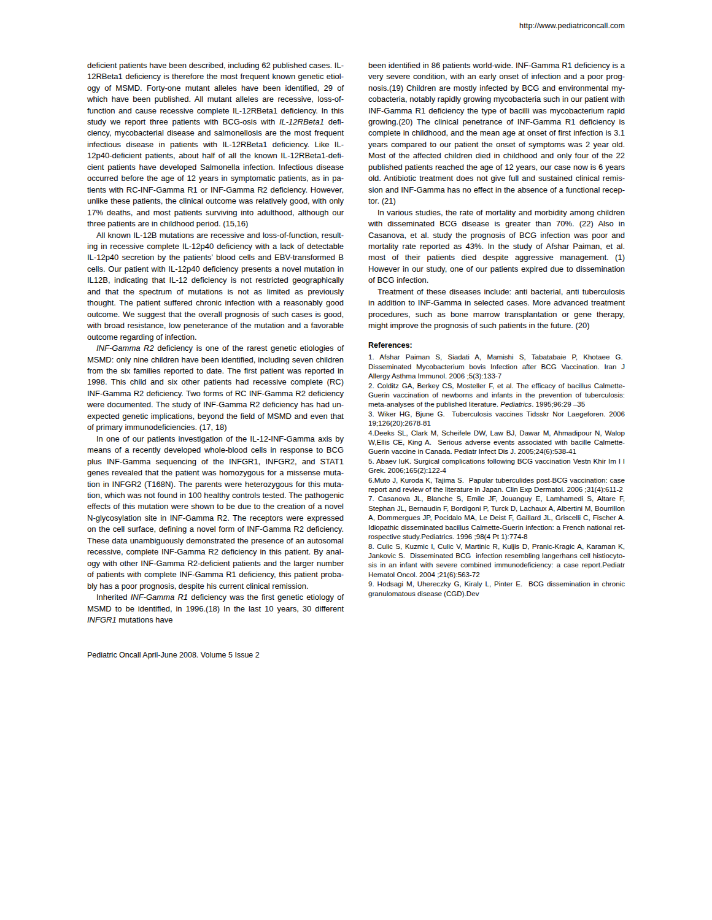http://www.pediatriconcall.com
deficient patients have been described, including 62 published cases. IL-12RBeta1 deficiency is therefore the most frequent known genetic etiology of MSMD. Forty-one mutant alleles have been identified, 29 of which have been published. All mutant alleles are recessive, loss-of-function and cause recessive complete IL-12RBeta1 deficiency. In this study we report three patients with BCG-osis with IL-12RBeta1 deficiency, mycobacterial disease and salmonellosis are the most frequent infectious disease in patients with IL-12RBeta1 deficiency. Like IL-12p40-deficient patients, about half of all the known IL-12RBeta1-deficient patients have developed Salmonella infection. Infectious disease occurred before the age of 12 years in symptomatic patients, as in patients with RC-INF-Gamma R1 or INF-Gamma R2 deficiency. However, unlike these patients, the clinical outcome was relatively good, with only 17% deaths, and most patients surviving into adulthood, although our three patients are in childhood period. (15,16)
All known IL-12B mutations are recessive and loss-of-function, resulting in recessive complete IL-12p40 deficiency with a lack of detectable IL-12p40 secretion by the patients’ blood cells and EBV-transformed B cells. Our patient with IL-12p40 deficiency presents a novel mutation in IL12B, indicating that IL-12 deficiency is not restricted geographically and that the spectrum of mutations is not as limited as previously thought. The patient suffered chronic infection with a reasonably good outcome. We suggest that the overall prognosis of such cases is good, with broad resistance, low peneterance of the mutation and a favorable outcome regarding of infection.
INF-Gamma R2 deficiency is one of the rarest genetic etiologies of MSMD: only nine children have been identified, including seven children from the six families reported to date. The first patient was reported in 1998. This child and six other patients had recessive complete (RC) INF-Gamma R2 deficiency. Two forms of RC INF-Gamma R2 deficiency were documented. The study of INF-Gamma R2 deficiency has had unexpected genetic implications, beyond the field of MSMD and even that of primary immunodeficiencies. (17, 18)
In one of our patients investigation of the IL-12-INF-Gamma axis by means of a recently developed whole-blood cells in response to BCG plus INF-Gamma sequencing of the INFGR1, INFGR2, and STAT1 genes revealed that the patient was homozygous for a missense mutation in INFGR2 (T168N). The parents were heterozygous for this mutation, which was not found in 100 healthy controls tested. The pathogenic effects of this mutation were shown to be due to the creation of a novel N-glycosylation site in INF-Gamma R2. The receptors were expressed on the cell surface, defining a novel form of INF-Gamma R2 deficiency. These data unambiguously demonstrated the presence of an autosomal recessive, complete INF-Gamma R2 deficiency in this patient. By analogy with other INF-Gamma R2-deficient patients and the larger number of patients with complete INF-Gamma R1 deficiency, this patient probably has a poor prognosis, despite his current clinical remission.
Inherited INF-Gamma R1 deficiency was the first genetic etiology of MSMD to be identified, in 1996.(18) In the last 10 years, 30 different INFGR1 mutations have
been identified in 86 patients world-wide. INF-Gamma R1 deficiency is a very severe condition, with an early onset of infection and a poor prognosis.(19) Children are mostly infected by BCG and environmental mycobacteria, notably rapidly growing mycobacteria such in our patient with INF-Gamma R1 deficiency the type of bacilli was mycobacterium rapid growing.(20) The clinical penetrance of INF-Gamma R1 deficiency is complete in childhood, and the mean age at onset of first infection is 3.1 years compared to our patient the onset of symptoms was 2 year old. Most of the affected children died in childhood and only four of the 22 published patients reached the age of 12 years, our case now is 6 years old. Antibiotic treatment does not give full and sustained clinical remission and INF-Gamma has no effect in the absence of a functional receptor. (21)
In various studies, the rate of mortality and morbidity among children with disseminated BCG disease is greater than 70%. (22) Also in Casanova, et al. study the prognosis of BCG infection was poor and mortality rate reported as 43%. In the study of Afshar Paiman, et al. most of their patients died despite aggressive management. (1) However in our study, one of our patients expired due to dissemination of BCG infection.
Treatment of these diseases include: anti bacterial, anti tuberculosis in addition to INF-Gamma in selected cases. More advanced treatment procedures, such as bone marrow transplantation or gene therapy, might improve the prognosis of such patients in the future. (20)
References:
1. Afshar Paiman S, Siadati A, Mamishi S, Tabatabaie P, Khotaee G. Disseminated Mycobacterium bovis Infection after BCG Vaccination. Iran J Allergy Asthma Immunol. 2006 ;5(3):133-7
2. Colditz GA, Berkey CS, Mosteller F, et al. The efficacy of bacillus Calmette-Guerin vaccination of newborns and infants in the prevention of tuberculosis: meta-analyses of the published literature. Pediatrics. 1995;96:29 –35
3. Wiker HG, Bjune G. Tuberculosis vaccines Tidsskr Nor Laegeforen. 2006 19;126(20):2678-81
4.Deeks SL, Clark M, Scheifele DW, Law BJ, Dawar M, Ahmadipour N, Walop W,Ellis CE, King A. Serious adverse events associated with bacille Calmette-Guerin vaccine in Canada. Pediatr Infect Dis J. 2005;24(6):538-41
5. Abaev IuK. Surgical complications following BCG vaccination Vestn Khir Im I I Grek. 2006;165(2):122-4
6.Muto J, Kuroda K, Tajima S. Papular tuberculides post-BCG vaccination: case report and review of the literature in Japan. Clin Exp Dermatol. 2006 ;31(4):611-2
7. Casanova JL, Blanche S, Emile JF, Jouanguy E, Lamhamedi S, Altare F, Stephan JL, Bernaudin F, Bordigoni P, Turck D, Lachaux A, Albertini M, Bourrillon A, Dommergues JP, Pocidalo MA, Le Deist F, Gaillard JL, Griscelli C, Fischer A. Idiopathic disseminated bacillus Calmette-Guerin infection: a French national retrospective study.Pediatrics. 1996 ;98(4 Pt 1):774-8
8. Culic S, Kuzmic I, Culic V, Martinic R, Kuljis D, Pranic-Kragic A, Karaman K, Jankovic S. Disseminated BCG infection resembling langerhans cell histiocytosis in an infant with severe combined immunodeficiency: a case report.Pediatr Hematol Oncol. 2004 ;21(6):563-72
9. Hodsagi M, Uhereczky G, Kiraly L, Pinter E. BCG dissemination in chronic granulomatous disease (CGD).Dev
Pediatric Oncall April-June 2008. Volume 5 Issue 2